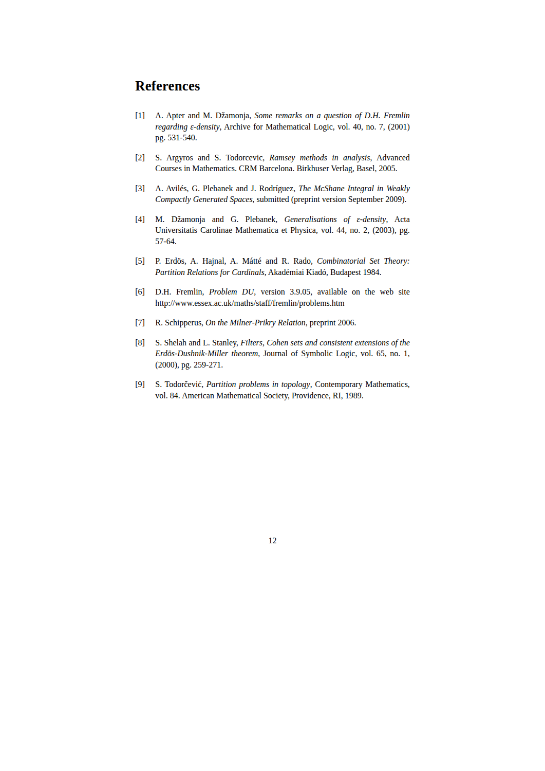References
[1] A. Apter and M. Džamonja, Some remarks on a question of D.H. Fremlin regarding ε-density, Archive for Mathematical Logic, vol. 40, no. 7, (2001) pg. 531-540.
[2] S. Argyros and S. Todorcevic, Ramsey methods in analysis, Advanced Courses in Mathematics. CRM Barcelona. Birkhuser Verlag, Basel, 2005.
[3] A. Avilés, G. Plebanek and J. Rodríguez, The McShane Integral in Weakly Compactly Generated Spaces, submitted (preprint version September 2009).
[4] M. Džamonja and G. Plebanek, Generalisations of ε-density, Acta Universitatis Carolinae Mathematica et Physica, vol. 44, no. 2, (2003), pg. 57-64.
[5] P. Erdös, A. Hajnal, A. Mátté and R. Rado, Combinatorial Set Theory: Partition Relations for Cardinals, Akadémiai Kiadó, Budapest 1984.
[6] D.H. Fremlin, Problem DU, version 3.9.05, available on the web site http://www.essex.ac.uk/maths/staff/fremlin/problems.htm
[7] R. Schipperus, On the Milner-Prikry Relation, preprint 2006.
[8] S. Shelah and L. Stanley, Filters, Cohen sets and consistent extensions of the Erdös-Dushnik-Miller theorem, Journal of Symbolic Logic, vol. 65, no. 1, (2000), pg. 259-271.
[9] S. Todorčević, Partition problems in topology, Contemporary Mathematics, vol. 84. American Mathematical Society, Providence, RI, 1989.
12